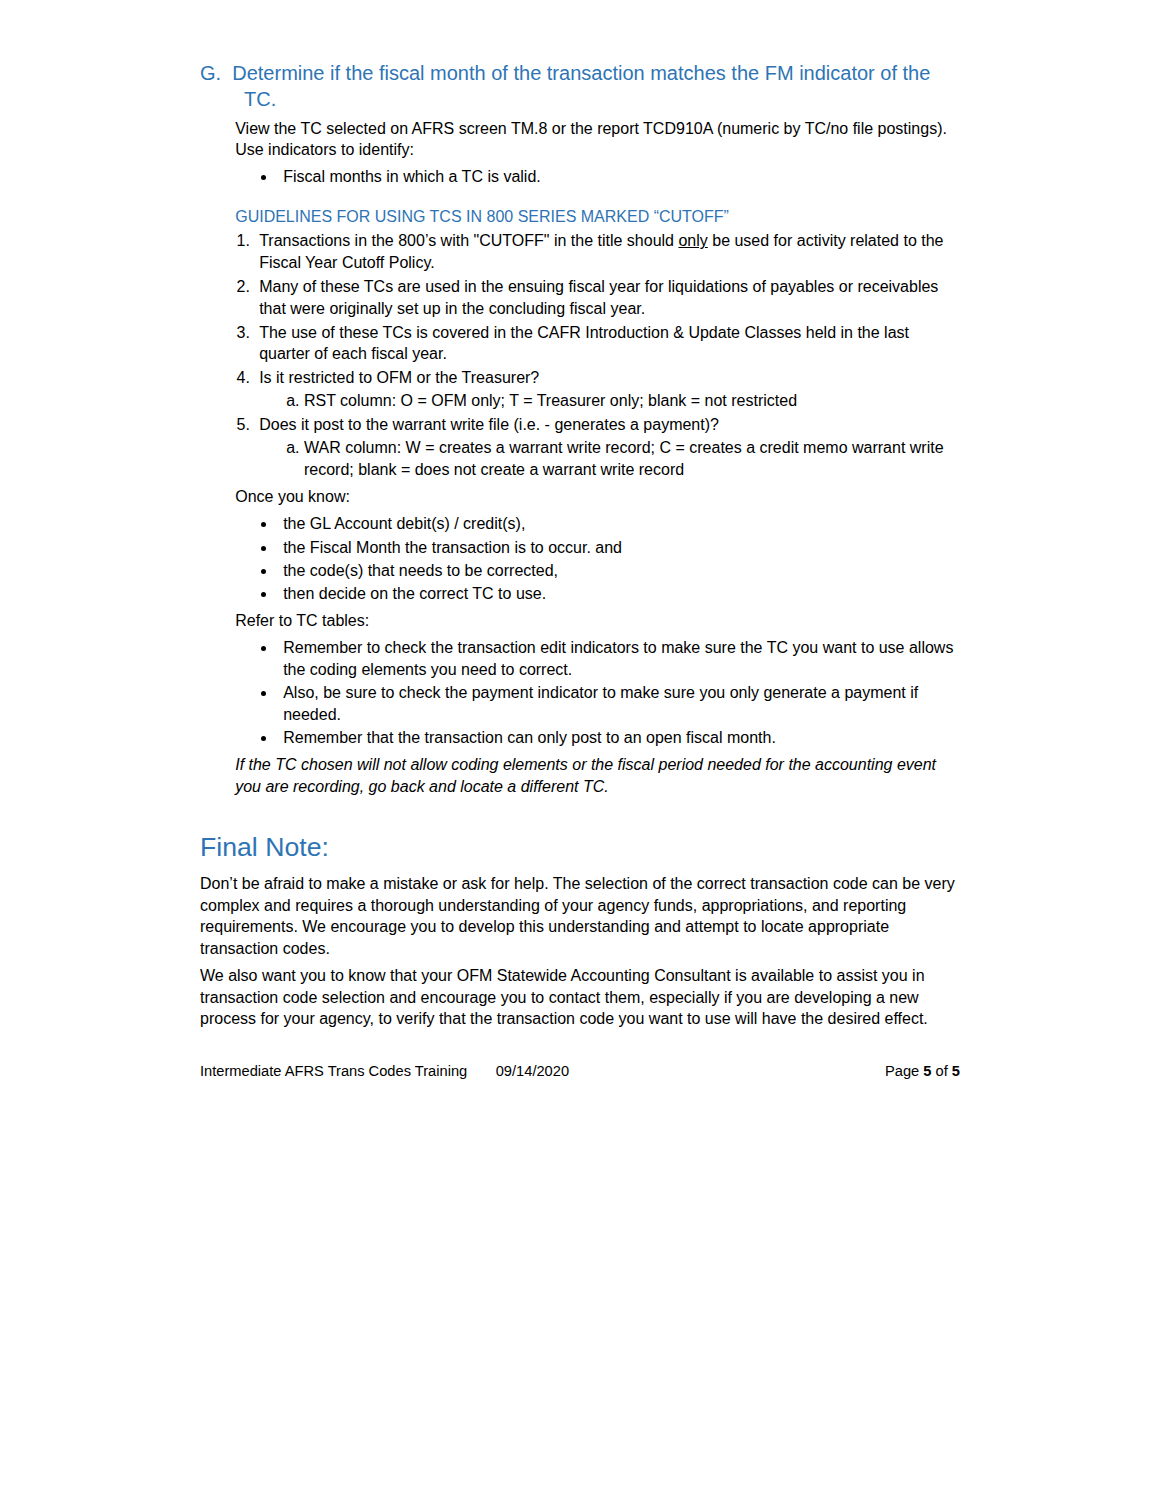G. Determine if the fiscal month of the transaction matches the FM indicator of the TC.
View the TC selected on AFRS screen TM.8 or the report TCD910A (numeric by TC/no file postings). Use indicators to identify:
Fiscal months in which a TC is valid.
GUIDELINES FOR USING TCS IN 800 SERIES MARKED “CUTOFF”
Transactions in the 800’s with "CUTOFF" in the title should only be used for activity related to the Fiscal Year Cutoff Policy.
Many of these TCs are used in the ensuing fiscal year for liquidations of payables or receivables that were originally set up in the concluding fiscal year.
The use of these TCs is covered in the CAFR Introduction & Update Classes held in the last quarter of each fiscal year.
Is it restricted to OFM or the Treasurer?
RST column: O = OFM only; T = Treasurer only; blank = not restricted
Does it post to the warrant write file (i.e. - generates a payment)?
WAR column: W = creates a warrant write record; C = creates a credit memo warrant write record; blank = does not create a warrant write record
Once you know:
the GL Account debit(s) / credit(s),
the Fiscal Month the transaction is to occur. and
the code(s) that needs to be corrected,
then decide on the correct TC to use.
Refer to TC tables:
Remember to check the transaction edit indicators to make sure the TC you want to use allows the coding elements you need to correct.
Also, be sure to check the payment indicator to make sure you only generate a payment if needed.
Remember that the transaction can only post to an open fiscal month.
If the TC chosen will not allow coding elements or the fiscal period needed for the accounting event you are recording, go back and locate a different TC.
Final Note:
Don’t be afraid to make a mistake or ask for help. The selection of the correct transaction code can be very complex and requires a thorough understanding of your agency funds, appropriations, and reporting requirements. We encourage you to develop this understanding and attempt to locate appropriate transaction codes.
We also want you to know that your OFM Statewide Accounting Consultant is available to assist you in transaction code selection and encourage you to contact them, especially if you are developing a new process for your agency, to verify that the transaction code you want to use will have the desired effect.
Intermediate AFRS Trans Codes Training 09/14/2020
Page 5 of 5